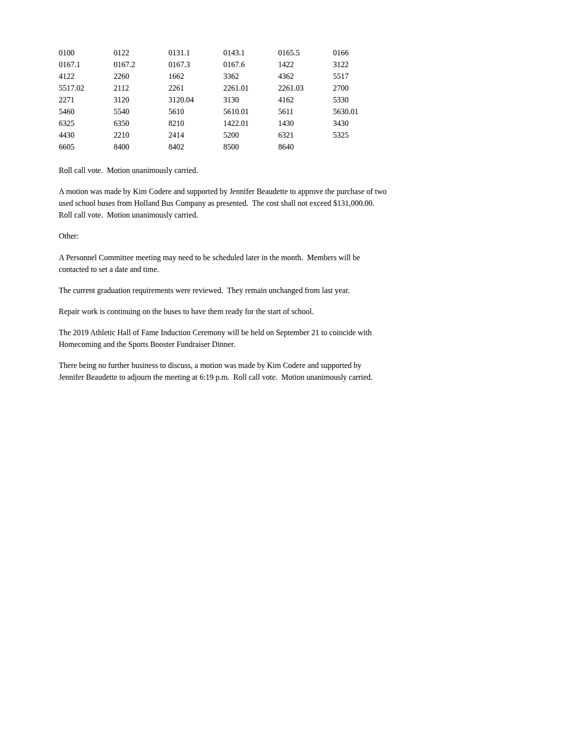| 0100 | 0122 | 0131.1 | 0143.1 | 0165.5 | 0166 |
| 0167.1 | 0167.2 | 0167.3 | 0167.6 | 1422 | 3122 |
| 4122 | 2260 | 1662 | 3362 | 4362 | 5517 |
| 5517.02 | 2112 | 2261 | 2261.01 | 2261.03 | 2700 |
| 2271 | 3120 | 3120.04 | 3130 | 4162 | 5330 |
| 5460 | 5540 | 5610 | 5610.01 | 5611 | 5630.01 |
| 6325 | 6350 | 8210 | 1422.01 | 1430 | 3430 |
| 4430 | 2210 | 2414 | 5200 | 6321 | 5325 |
| 6605 | 8400 | 8402 | 8500 | 8640 | |
Roll call vote. Motion unanimously carried.
A motion was made by Kim Codere and supported by Jennifer Beaudette to approve the purchase of two used school buses from Holland Bus Company as presented. The cost shall not exceed $131,000.00. Roll call vote. Motion unanimously carried.
Other:
A Personnel Committee meeting may need to be scheduled later in the month. Members will be contacted to set a date and time.
The current graduation requirements were reviewed. They remain unchanged from last year.
Repair work is continuing on the buses to have them ready for the start of school.
The 2019 Athletic Hall of Fame Induction Ceremony will be held on September 21 to coincide with Homecoming and the Sports Booster Fundraiser Dinner.
There being no further business to discuss, a motion was made by Kim Codere and supported by Jennifer Beaudette to adjourn the meeting at 6:19 p.m. Roll call vote. Motion unanimously carried.